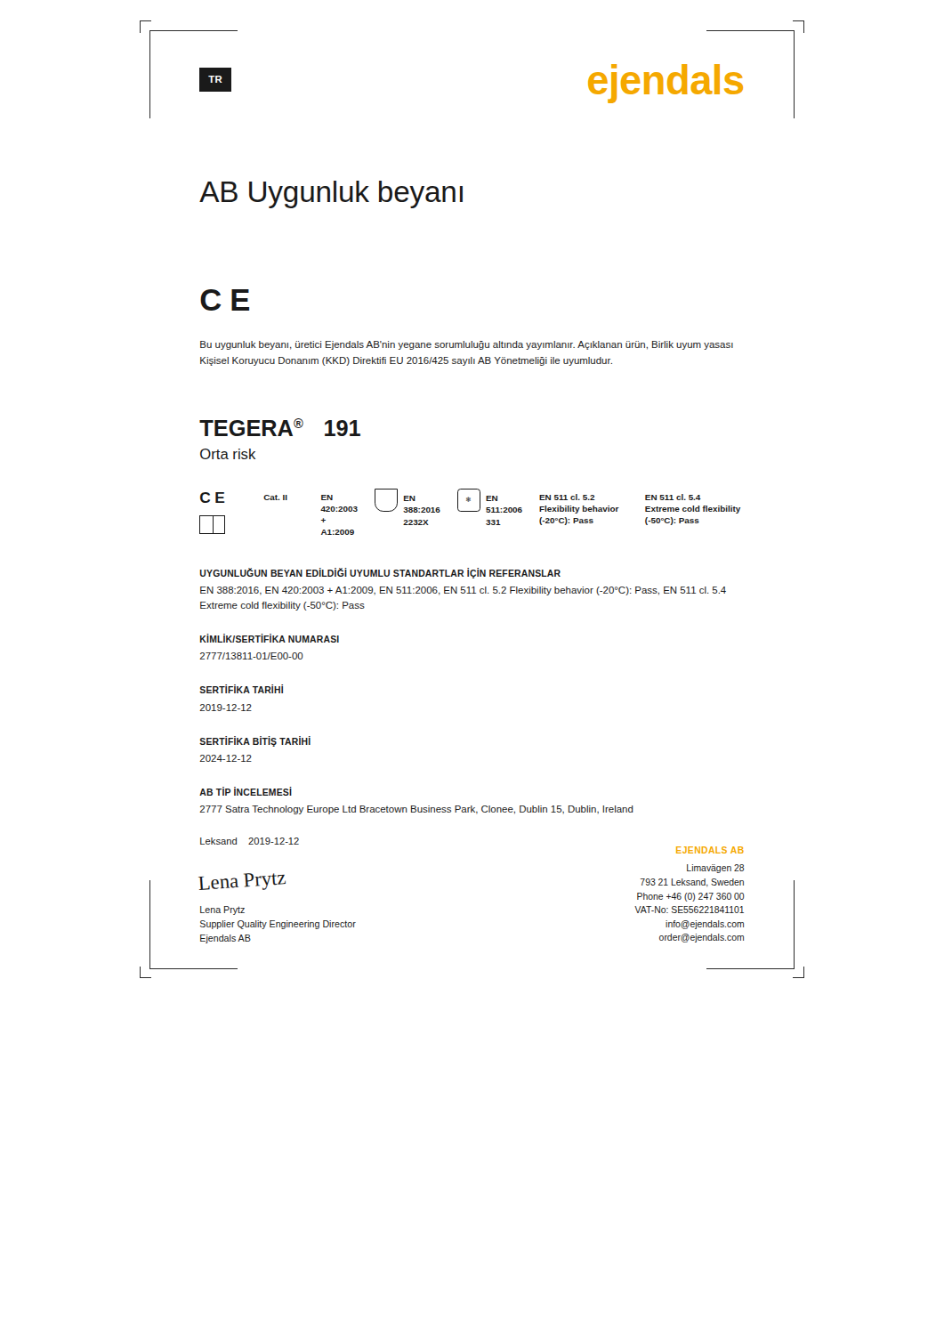TR
ejendals
AB Uygunluk beyanı
C E
Bu uygunluk beyanı, üretici Ejendals AB'nin yegane sorumluluğu altında yayımlanır. Açıklanan ürün, Birlik uyum yasası Kişisel Koruyucu Donanım (KKD) Direktifi EU 2016/425 sayılı AB Yönetmeliği ile uyumludur.
TEGERA®191
Orta risk
C E
Cat. II
EN 420:2003
+ A1:2009
EN 388:2016
2232X
❄
EN 511:2006
331
EN 511 cl. 5.2
Flexibility behavior (-20°C): Pass
EN 511 cl. 5.4
Extreme cold flexibility (-50°C): Pass
Uygunluğun beyan edildiği uyumlu standartlar için referanslar
EN 388:2016, EN 420:2003 + A1:2009, EN 511:2006, EN 511 cl. 5.2 Flexibility behavior (-20°C): Pass, EN 511 cl. 5.4 Extreme cold flexibility (-50°C): Pass
Kimlik/Sertifika numarası
2777/13811-01/E00-00
Sertifika tarihi
2019-12-12
Sertifika bitiş tarihi
2024-12-12
AB tip incelemesi
2777 Satra Technology Europe Ltd Bracetown Business Park, Clonee, Dublin 15, Dublin, Ireland
Leksand 2019-12-12
Lena Prytz
Lena Prytz
Supplier Quality Engineering Director
Ejendals AB
EJENDALS AB
Limavägen 28
793 21 Leksand, Sweden
Phone +46 (0) 247 360 00
VAT-No: SE556221841101
info@ejendals.com
order@ejendals.com